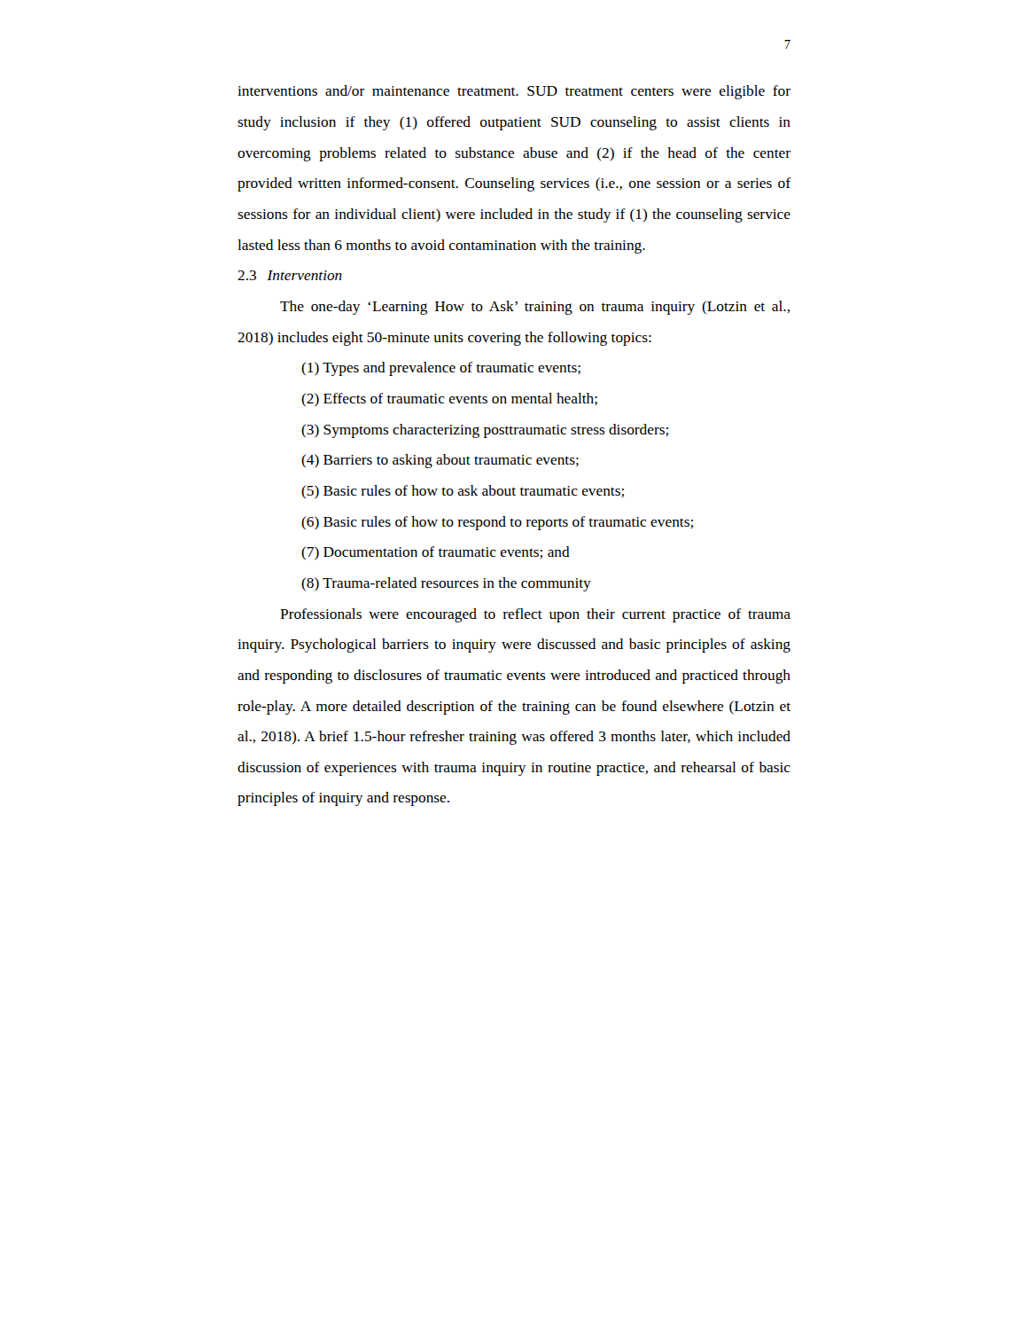7
interventions and/or maintenance treatment. SUD treatment centers were eligible for study inclusion if they (1) offered outpatient SUD counseling to assist clients in overcoming problems related to substance abuse and (2) if the head of the center provided written informed-consent. Counseling services (i.e., one session or a series of sessions for an individual client) were included in the study if (1) the counseling service lasted less than 6 months to avoid contamination with the training.
2.3 Intervention
The one-day ‘Learning How to Ask’ training on trauma inquiry (Lotzin et al., 2018) includes eight 50-minute units covering the following topics:
(1) Types and prevalence of traumatic events;
(2) Effects of traumatic events on mental health;
(3) Symptoms characterizing posttraumatic stress disorders;
(4) Barriers to asking about traumatic events;
(5) Basic rules of how to ask about traumatic events;
(6) Basic rules of how to respond to reports of traumatic events;
(7) Documentation of traumatic events; and
(8) Trauma-related resources in the community
Professionals were encouraged to reflect upon their current practice of trauma inquiry. Psychological barriers to inquiry were discussed and basic principles of asking and responding to disclosures of traumatic events were introduced and practiced through role-play. A more detailed description of the training can be found elsewhere (Lotzin et al., 2018). A brief 1.5-hour refresher training was offered 3 months later, which included discussion of experiences with trauma inquiry in routine practice, and rehearsal of basic principles of inquiry and response.